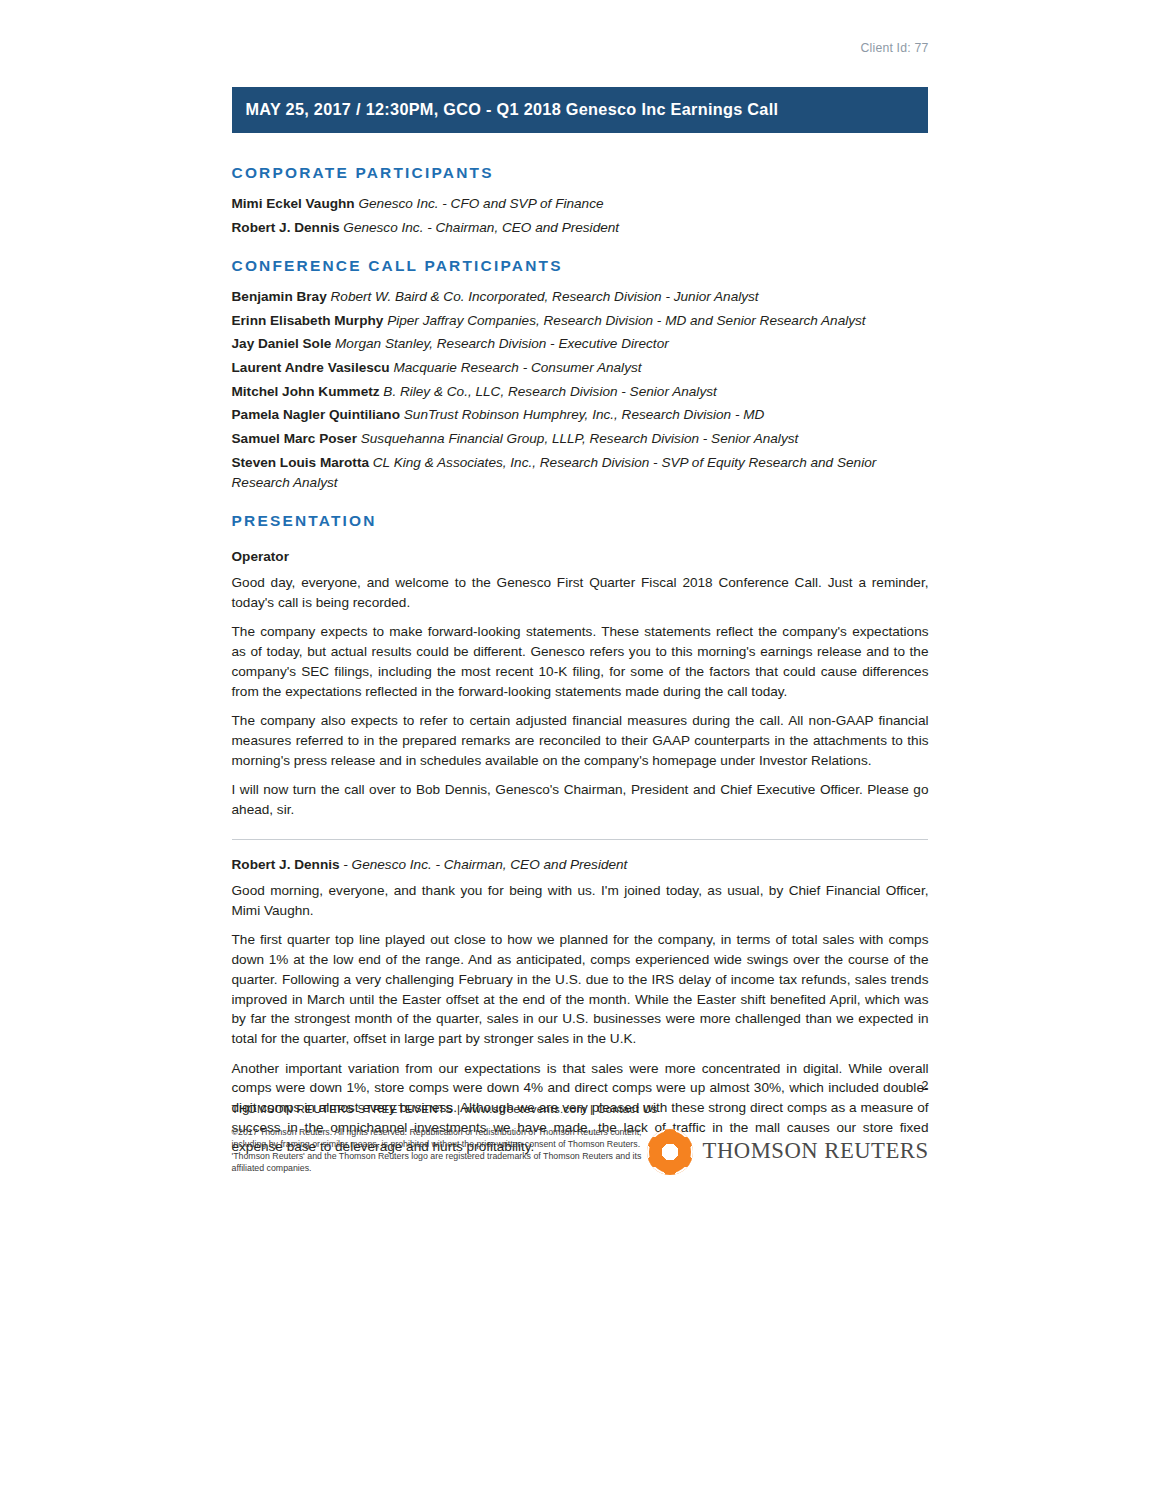Client Id: 77
MAY 25, 2017 / 12:30PM, GCO - Q1 2018 Genesco Inc Earnings Call
CORPORATE PARTICIPANTS
Mimi Eckel Vaughn Genesco Inc. - CFO and SVP of Finance
Robert J. Dennis Genesco Inc. - Chairman, CEO and President
CONFERENCE CALL PARTICIPANTS
Benjamin Bray Robert W. Baird & Co. Incorporated, Research Division - Junior Analyst
Erinn Elisabeth Murphy Piper Jaffray Companies, Research Division - MD and Senior Research Analyst
Jay Daniel Sole Morgan Stanley, Research Division - Executive Director
Laurent Andre Vasilescu Macquarie Research - Consumer Analyst
Mitchel John Kummetz B. Riley & Co., LLC, Research Division - Senior Analyst
Pamela Nagler Quintiliano SunTrust Robinson Humphrey, Inc., Research Division - MD
Samuel Marc Poser Susquehanna Financial Group, LLLP, Research Division - Senior Analyst
Steven Louis Marotta CL King & Associates, Inc., Research Division - SVP of Equity Research and Senior Research Analyst
PRESENTATION
Operator
Good day, everyone, and welcome to the Genesco First Quarter Fiscal 2018 Conference Call. Just a reminder, today's call is being recorded.
The company expects to make forward-looking statements. These statements reflect the company's expectations as of today, but actual results could be different. Genesco refers you to this morning's earnings release and to the company's SEC filings, including the most recent 10-K filing, for some of the factors that could cause differences from the expectations reflected in the forward-looking statements made during the call today.
The company also expects to refer to certain adjusted financial measures during the call. All non-GAAP financial measures referred to in the prepared remarks are reconciled to their GAAP counterparts in the attachments to this morning's press release and in schedules available on the company's homepage under Investor Relations.
I will now turn the call over to Bob Dennis, Genesco's Chairman, President and Chief Executive Officer. Please go ahead, sir.
Robert J. Dennis - Genesco Inc. - Chairman, CEO and President
Good morning, everyone, and thank you for being with us. I'm joined today, as usual, by Chief Financial Officer, Mimi Vaughn.
The first quarter top line played out close to how we planned for the company, in terms of total sales with comps down 1% at the low end of the range. And as anticipated, comps experienced wide swings over the course of the quarter. Following a very challenging February in the U.S. due to the IRS delay of income tax refunds, sales trends improved in March until the Easter offset at the end of the month. While the Easter shift benefited April, which was by far the strongest month of the quarter, sales in our U.S. businesses were more challenged than we expected in total for the quarter, offset in large part by stronger sales in the U.K.
Another important variation from our expectations is that sales were more concentrated in digital. While overall comps were down 1%, store comps were down 4% and direct comps were up almost 30%, which included double-digit comps in almost every business. Although we are very pleased with these strong direct comps as a measure of success in the omnichannel investments we have made, the lack of traffic in the mall causes our store fixed expense base to deleverage and hurts profitability.
2
THOMSON REUTERS STREETEVENTS | www.streetevents.com | Contact Us
©2017 Thomson Reuters. All rights reserved. Republication or redistribution of Thomson Reuters content, including by framing or similar means, is prohibited without the prior written consent of Thomson Reuters. 'Thomson Reuters' and the Thomson Reuters logo are registered trademarks of Thomson Reuters and its affiliated companies.
THOMSON REUTERS